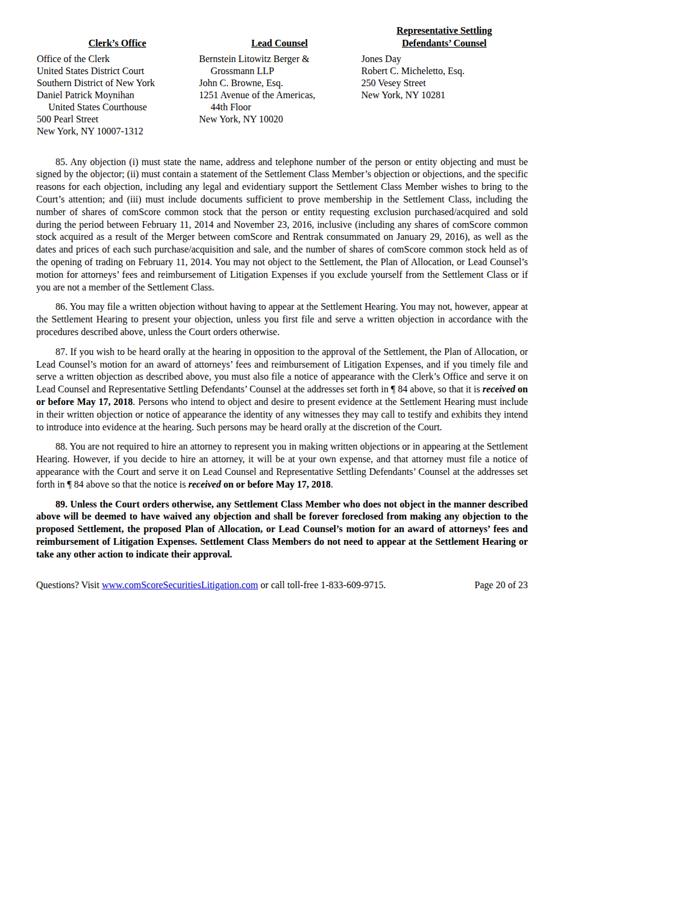| Clerk’s Office | Lead Counsel | Representative Settling Defendants’ Counsel |
| --- | --- | --- |
| Office of the Clerk United States District Court Southern District of New York Daniel Patrick Moynihan United States Courthouse 500 Pearl Street New York, NY 10007-1312 | Bernstein Litowitz Berger & Grossmann LLP John C. Browne, Esq. 1251 Avenue of the Americas, 44th Floor New York, NY 10020 | Jones Day Robert C. Micheletto, Esq. 250 Vesey Street New York, NY 10281 |
85. Any objection (i) must state the name, address and telephone number of the person or entity objecting and must be signed by the objector; (ii) must contain a statement of the Settlement Class Member’s objection or objections, and the specific reasons for each objection, including any legal and evidentiary support the Settlement Class Member wishes to bring to the Court’s attention; and (iii) must include documents sufficient to prove membership in the Settlement Class, including the number of shares of comScore common stock that the person or entity requesting exclusion purchased/acquired and sold during the period between February 11, 2014 and November 23, 2016, inclusive (including any shares of comScore common stock acquired as a result of the Merger between comScore and Rentrak consummated on January 29, 2016), as well as the dates and prices of each such purchase/acquisition and sale, and the number of shares of comScore common stock held as of the opening of trading on February 11, 2014. You may not object to the Settlement, the Plan of Allocation, or Lead Counsel’s motion for attorneys’ fees and reimbursement of Litigation Expenses if you exclude yourself from the Settlement Class or if you are not a member of the Settlement Class.
86. You may file a written objection without having to appear at the Settlement Hearing. You may not, however, appear at the Settlement Hearing to present your objection, unless you first file and serve a written objection in accordance with the procedures described above, unless the Court orders otherwise.
87. If you wish to be heard orally at the hearing in opposition to the approval of the Settlement, the Plan of Allocation, or Lead Counsel’s motion for an award of attorneys’ fees and reimbursement of Litigation Expenses, and if you timely file and serve a written objection as described above, you must also file a notice of appearance with the Clerk’s Office and serve it on Lead Counsel and Representative Settling Defendants’ Counsel at the addresses set forth in ¶ 84 above, so that it is received on or before May 17, 2018. Persons who intend to object and desire to present evidence at the Settlement Hearing must include in their written objection or notice of appearance the identity of any witnesses they may call to testify and exhibits they intend to introduce into evidence at the hearing. Such persons may be heard orally at the discretion of the Court.
88. You are not required to hire an attorney to represent you in making written objections or in appearing at the Settlement Hearing. However, if you decide to hire an attorney, it will be at your own expense, and that attorney must file a notice of appearance with the Court and serve it on Lead Counsel and Representative Settling Defendants’ Counsel at the addresses set forth in ¶ 84 above so that the notice is received on or before May 17, 2018.
89. Unless the Court orders otherwise, any Settlement Class Member who does not object in the manner described above will be deemed to have waived any objection and shall be forever foreclosed from making any objection to the proposed Settlement, the proposed Plan of Allocation, or Lead Counsel’s motion for an award of attorneys’ fees and reimbursement of Litigation Expenses. Settlement Class Members do not need to appear at the Settlement Hearing or take any other action to indicate their approval.
Questions? Visit www.comScoreSecuritiesLitigation.com or call toll-free 1-833-609-9715.
Page 20 of 23